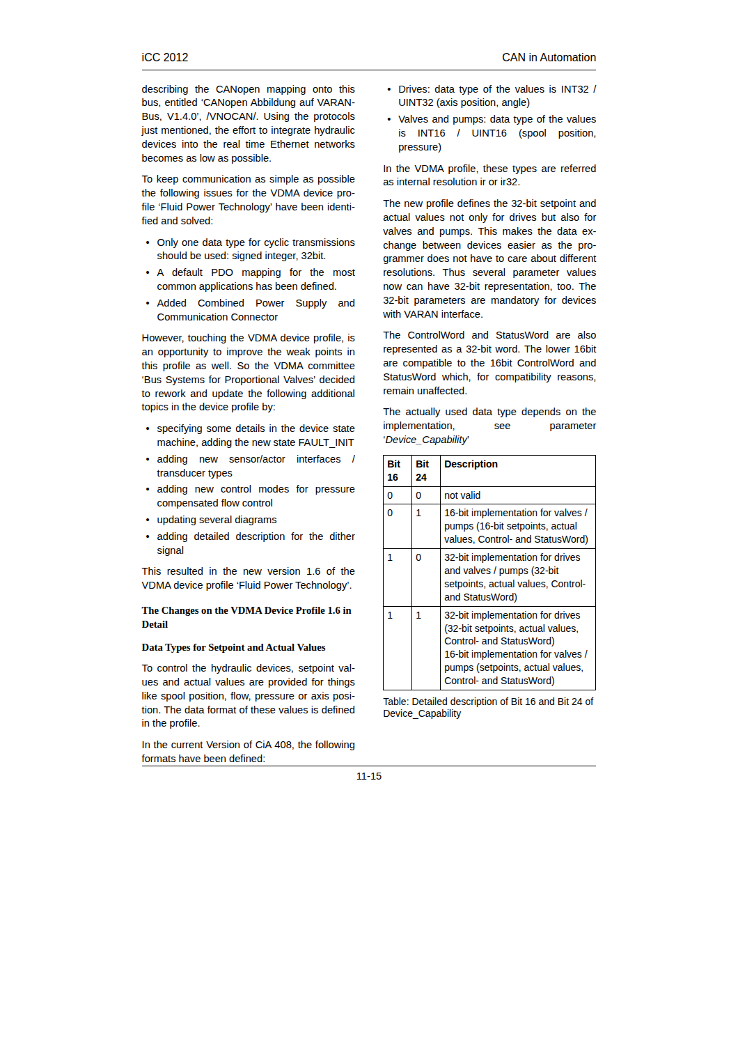iCC 2012
CAN in Automation
describing the CANopen mapping onto this bus, entitled ‘CANopen Abbildung auf VARAN-Bus, V1.4.0’, /VNOCAN/. Using the protocols just mentioned, the effort to integrate hydraulic devices into the real time Ethernet networks becomes as low as possible.
To keep communication as simple as possible the following issues for the VDMA device profile ‘Fluid Power Technology’ have been identified and solved:
Only one data type for cyclic transmissions should be used: signed integer, 32bit.
A default PDO mapping for the most common applications has been defined.
Added Combined Power Supply and Communication Connector
However, touching the VDMA device profile, is an opportunity to improve the weak points in this profile as well. So the VDMA committee ‘Bus Systems for Proportional Valves’ decided to rework and update the following additional topics in the device profile by:
specifying some details in the device state machine, adding the new state FAULT_INIT
adding new sensor/actor interfaces / transducer types
adding new control modes for pressure compensated flow control
updating several diagrams
adding detailed description for the dither signal
This resulted in the new version 1.6 of the VDMA device profile ‘Fluid Power Technology’.
The Changes on the VDMA Device Profile 1.6 in Detail
Data Types for Setpoint and Actual Values
To control the hydraulic devices, setpoint values and actual values are provided for things like spool position, flow, pressure or axis position. The data format of these values is defined in the profile.
In the current Version of CiA 408, the following formats have been defined:
Drives: data type of the values is INT32 / UINT32 (axis position, angle)
Valves and pumps: data type of the values is INT16 / UINT16 (spool position, pressure)
In the VDMA profile, these types are referred as internal resolution ir or ir32.
The new profile defines the 32-bit setpoint and actual values not only for drives but also for valves and pumps. This makes the data exchange between devices easier as the programmer does not have to care about different resolutions. Thus several parameter values now can have 32-bit representation, too. The 32-bit parameters are mandatory for devices with VARAN interface.
The ControlWord and StatusWord are also represented as a 32-bit word. The lower 16bit are compatible to the 16bit ControlWord and StatusWord which, for compatibility reasons, remain unaffected.
The actually used data type depends on the implementation, see parameter ‘Device_Capability’
| Bit 16 | Bit 24 | Description |
| --- | --- | --- |
| 0 | 0 | not valid |
| 0 | 1 | 16-bit implementation for valves / pumps (16-bit setpoints, actual values, Control- and StatusWord) |
| 1 | 0 | 32-bit implementation for drives and valves / pumps (32-bit setpoints, actual values, Control- and StatusWord) |
| 1 | 1 | 32-bit implementation for drives (32-bit setpoints, actual values, Control- and StatusWord) 16-bit implementation for valves / pumps (setpoints, actual values, Control- and StatusWord) |
Table: Detailed description of Bit 16 and Bit 24 of Device_Capability
11-15